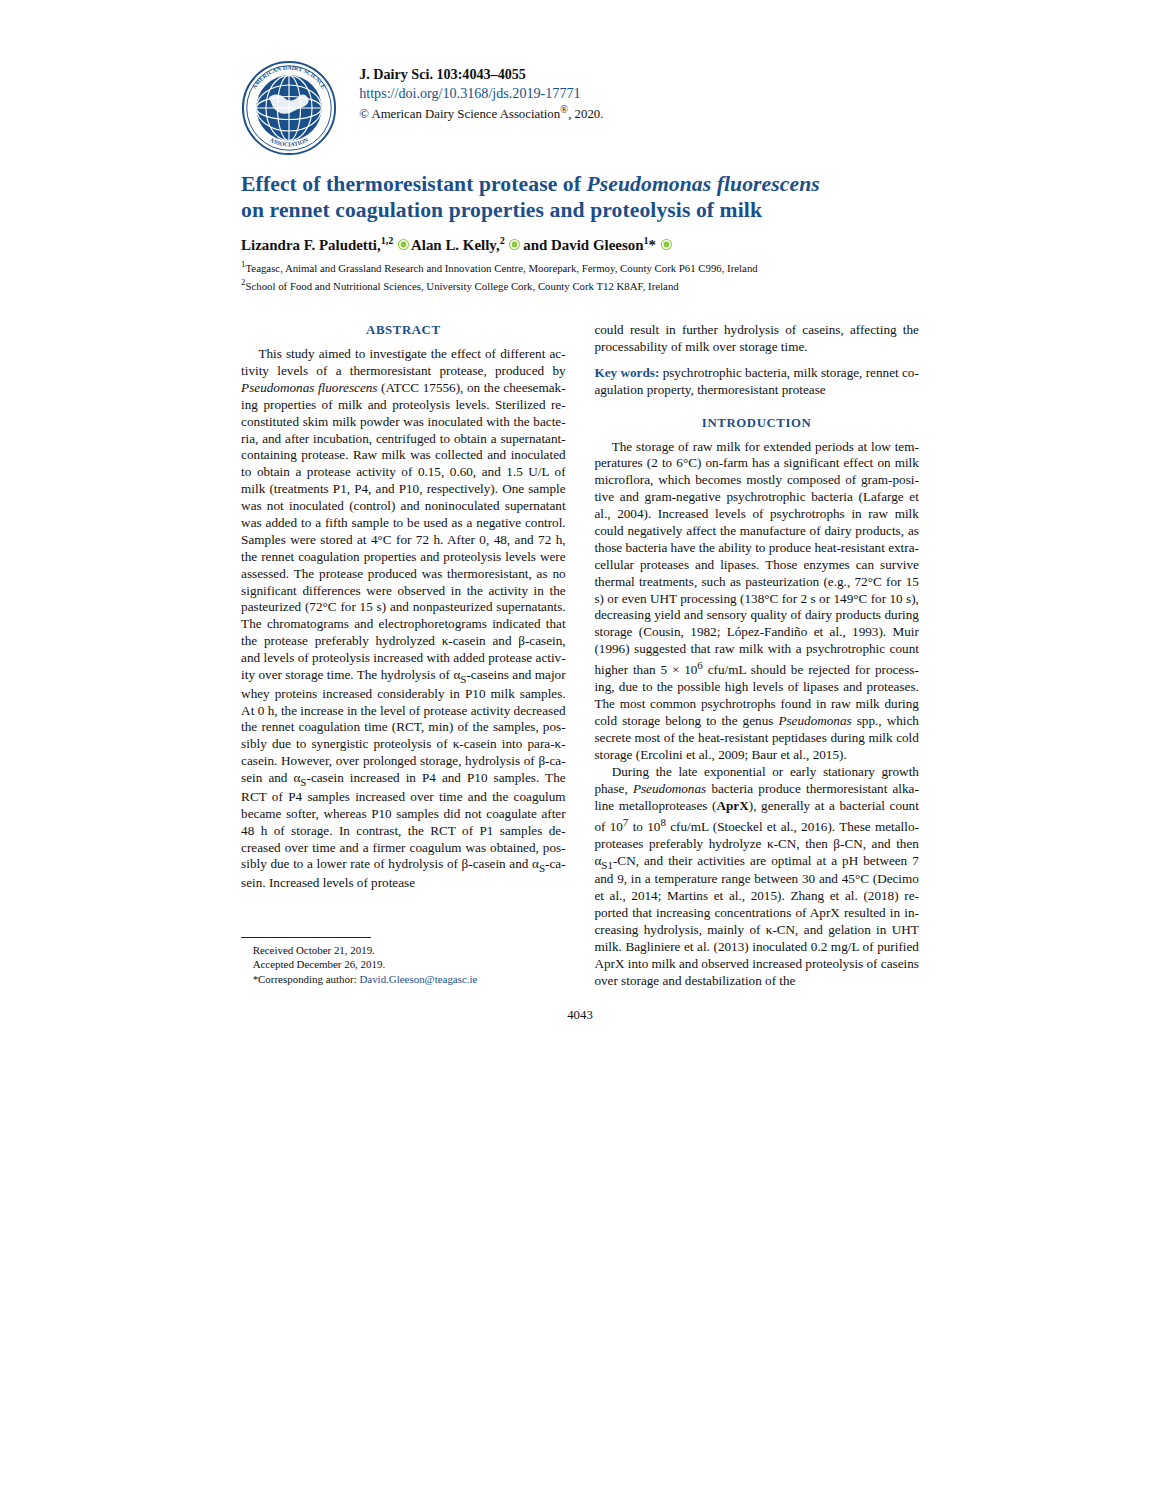AMERICAN DAIRY SCIENCE ASSOCIATION
J. Dairy Sci. 103:4043–4055
https://doi.org/10.3168/jds.2019-17771
© American Dairy Science Association®, 2020.
Effect of thermoresistant protease of Pseudomonas fluorescens
on rennet coagulation properties and proteolysis of milk
Lizandra F. Paludetti,1,2 Alan L. Kelly,2 and David Gleeson1*
1Teagasc, Animal and Grassland Research and Innovation Centre, Moorepark, Fermoy, County Cork P61 C996, Ireland
2School of Food and Nutritional Sciences, University College Cork, County Cork T12 K8AF, Ireland
ABSTRACT
This study aimed to investigate the effect of different activity levels of a thermoresistant protease, produced by Pseudomonas fluorescens (ATCC 17556), on the cheesemaking properties of milk and proteolysis levels. Sterilized reconstituted skim milk powder was inoculated with the bacteria, and after incubation, centrifuged to obtain a supernatant-containing protease. Raw milk was collected and inoculated to obtain a protease activity of 0.15, 0.60, and 1.5 U/L of milk (treatments P1, P4, and P10, respectively). One sample was not inoculated (control) and noninoculated supernatant was added to a fifth sample to be used as a negative control. Samples were stored at 4°C for 72 h. After 0, 48, and 72 h, the rennet coagulation properties and proteolysis levels were assessed. The protease produced was thermoresistant, as no significant differences were observed in the activity in the pasteurized (72°C for 15 s) and nonpasteurized supernatants. The chromatograms and electrophoretograms indicated that the protease preferably hydrolyzed κ-casein and β-casein, and levels of proteolysis increased with added protease activity over storage time. The hydrolysis of αS-caseins and major whey proteins increased considerably in P10 milk samples. At 0 h, the increase in the level of protease activity decreased the rennet coagulation time (RCT, min) of the samples, possibly due to synergistic proteolysis of κ-casein into para-κ-casein. However, over prolonged storage, hydrolysis of β-casein and αS-casein increased in P4 and P10 samples. The RCT of P4 samples increased over time and the coagulum became softer, whereas P10 samples did not coagulate after 48 h of storage. In contrast, the RCT of P1 samples decreased over time and a firmer coagulum was obtained, possibly due to a lower rate of hydrolysis of β-casein and αS-casein. Increased levels of protease
could result in further hydrolysis of caseins, affecting the processability of milk over storage time.
Key words: psychrotrophic bacteria, milk storage, rennet coagulation property, thermoresistant protease
INTRODUCTION
The storage of raw milk for extended periods at low temperatures (2 to 6°C) on-farm has a significant effect on milk microflora, which becomes mostly composed of gram-positive and gram-negative psychrotrophic bacteria (Lafarge et al., 2004). Increased levels of psychrotrophs in raw milk could negatively affect the manufacture of dairy products, as those bacteria have the ability to produce heat-resistant extracellular proteases and lipases. Those enzymes can survive thermal treatments, such as pasteurization (e.g., 72°C for 15 s) or even UHT processing (138°C for 2 s or 149°C for 10 s), decreasing yield and sensory quality of dairy products during storage (Cousin, 1982; López-Fandiño et al., 1993). Muir (1996) suggested that raw milk with a psychrotrophic count higher than 5 × 106 cfu/mL should be rejected for processing, due to the possible high levels of lipases and proteases. The most common psychrotrophs found in raw milk during cold storage belong to the genus Pseudomonas spp., which secrete most of the heat-resistant peptidases during milk cold storage (Ercolini et al., 2009; Baur et al., 2015).
During the late exponential or early stationary growth phase, Pseudomonas bacteria produce thermoresistant alkaline metalloproteases (AprX), generally at a bacterial count of 107 to 108 cfu/mL (Stoeckel et al., 2016). These metalloproteases preferably hydrolyze κ-CN, then β-CN, and then αS1-CN, and their activities are optimal at a pH between 7 and 9, in a temperature range between 30 and 45°C (Decimo et al., 2014; Martins et al., 2015). Zhang et al. (2018) reported that increasing concentrations of AprX resulted in increasing hydrolysis, mainly of κ-CN, and gelation in UHT milk. Bagliniere et al. (2013) inoculated 0.2 mg/L of purified AprX into milk and observed increased proteolysis of caseins over storage and destabilization of the
Received October 21, 2019.
Accepted December 26, 2019.
*Corresponding author: David.Gleeson@teagasc.ie
4043